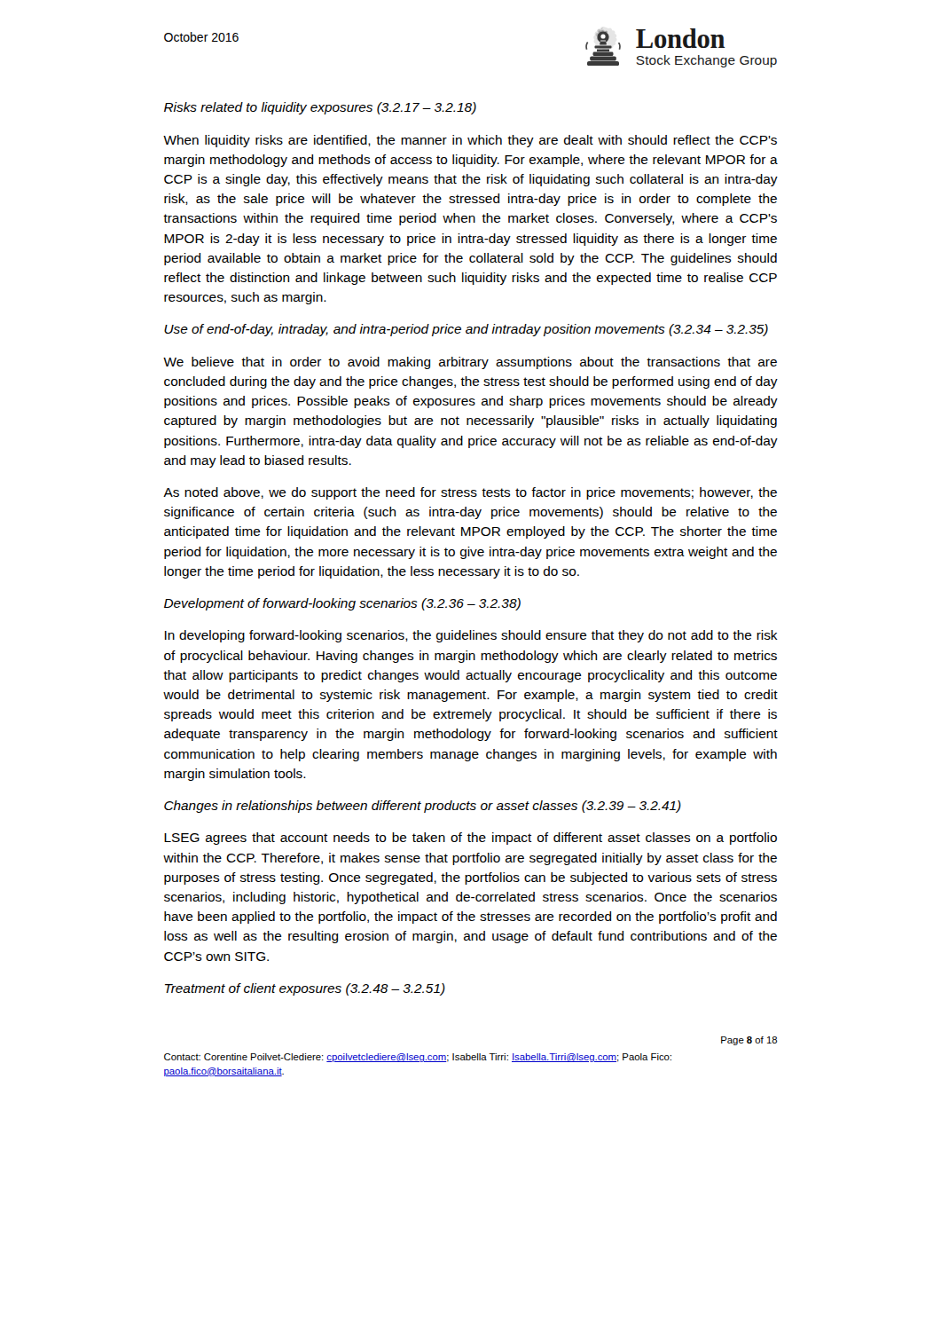October 2016
London
Stock Exchange Group
Risks related to liquidity exposures (3.2.17 – 3.2.18)
When liquidity risks are identified, the manner in which they are dealt with should reflect the CCP's margin methodology and methods of access to liquidity. For example, where the relevant MPOR for a CCP is a single day, this effectively means that the risk of liquidating such collateral is an intra-day risk, as the sale price will be whatever the stressed intra-day price is in order to complete the transactions within the required time period when the market closes. Conversely, where a CCP's MPOR is 2-day it is less necessary to price in intra-day stressed liquidity as there is a longer time period available to obtain a market price for the collateral sold by the CCP. The guidelines should reflect the distinction and linkage between such liquidity risks and the expected time to realise CCP resources, such as margin.
Use of end-of-day, intraday, and intra-period price and intraday position movements (3.2.34 – 3.2.35)
We believe that in order to avoid making arbitrary assumptions about the transactions that are concluded during the day and the price changes, the stress test should be performed using end of day positions and prices. Possible peaks of exposures and sharp prices movements should be already captured by margin methodologies but are not necessarily "plausible" risks in actually liquidating positions. Furthermore, intra-day data quality and price accuracy will not be as reliable as end-of-day and may lead to biased results.
As noted above, we do support the need for stress tests to factor in price movements; however, the significance of certain criteria (such as intra-day price movements) should be relative to the anticipated time for liquidation and the relevant MPOR employed by the CCP. The shorter the time period for liquidation, the more necessary it is to give intra-day price movements extra weight and the longer the time period for liquidation, the less necessary it is to do so.
Development of forward-looking scenarios (3.2.36 – 3.2.38)
In developing forward-looking scenarios, the guidelines should ensure that they do not add to the risk of procyclical behaviour. Having changes in margin methodology which are clearly related to metrics that allow participants to predict changes would actually encourage procyclicality and this outcome would be detrimental to systemic risk management. For example, a margin system tied to credit spreads would meet this criterion and be extremely procyclical. It should be sufficient if there is adequate transparency in the margin methodology for forward-looking scenarios and sufficient communication to help clearing members manage changes in margining levels, for example with margin simulation tools.
Changes in relationships between different products or asset classes (3.2.39 – 3.2.41)
LSEG agrees that account needs to be taken of the impact of different asset classes on a portfolio within the CCP. Therefore, it makes sense that portfolio are segregated initially by asset class for the purposes of stress testing. Once segregated, the portfolios can be subjected to various sets of stress scenarios, including historic, hypothetical and de-correlated stress scenarios. Once the scenarios have been applied to the portfolio, the impact of the stresses are recorded on the portfolio’s profit and loss as well as the resulting erosion of margin, and usage of default fund contributions and of the CCP’s own SITG.
Treatment of client exposures (3.2.48 – 3.2.51)
Page 8 of 18
Contact: Corentine Poilvet-Clediere: cpoilvetclediere@lseg.com; Isabella Tirri: Isabella.Tirri@lseg.com; Paola Fico: paola.fico@borsaitaliana.it.